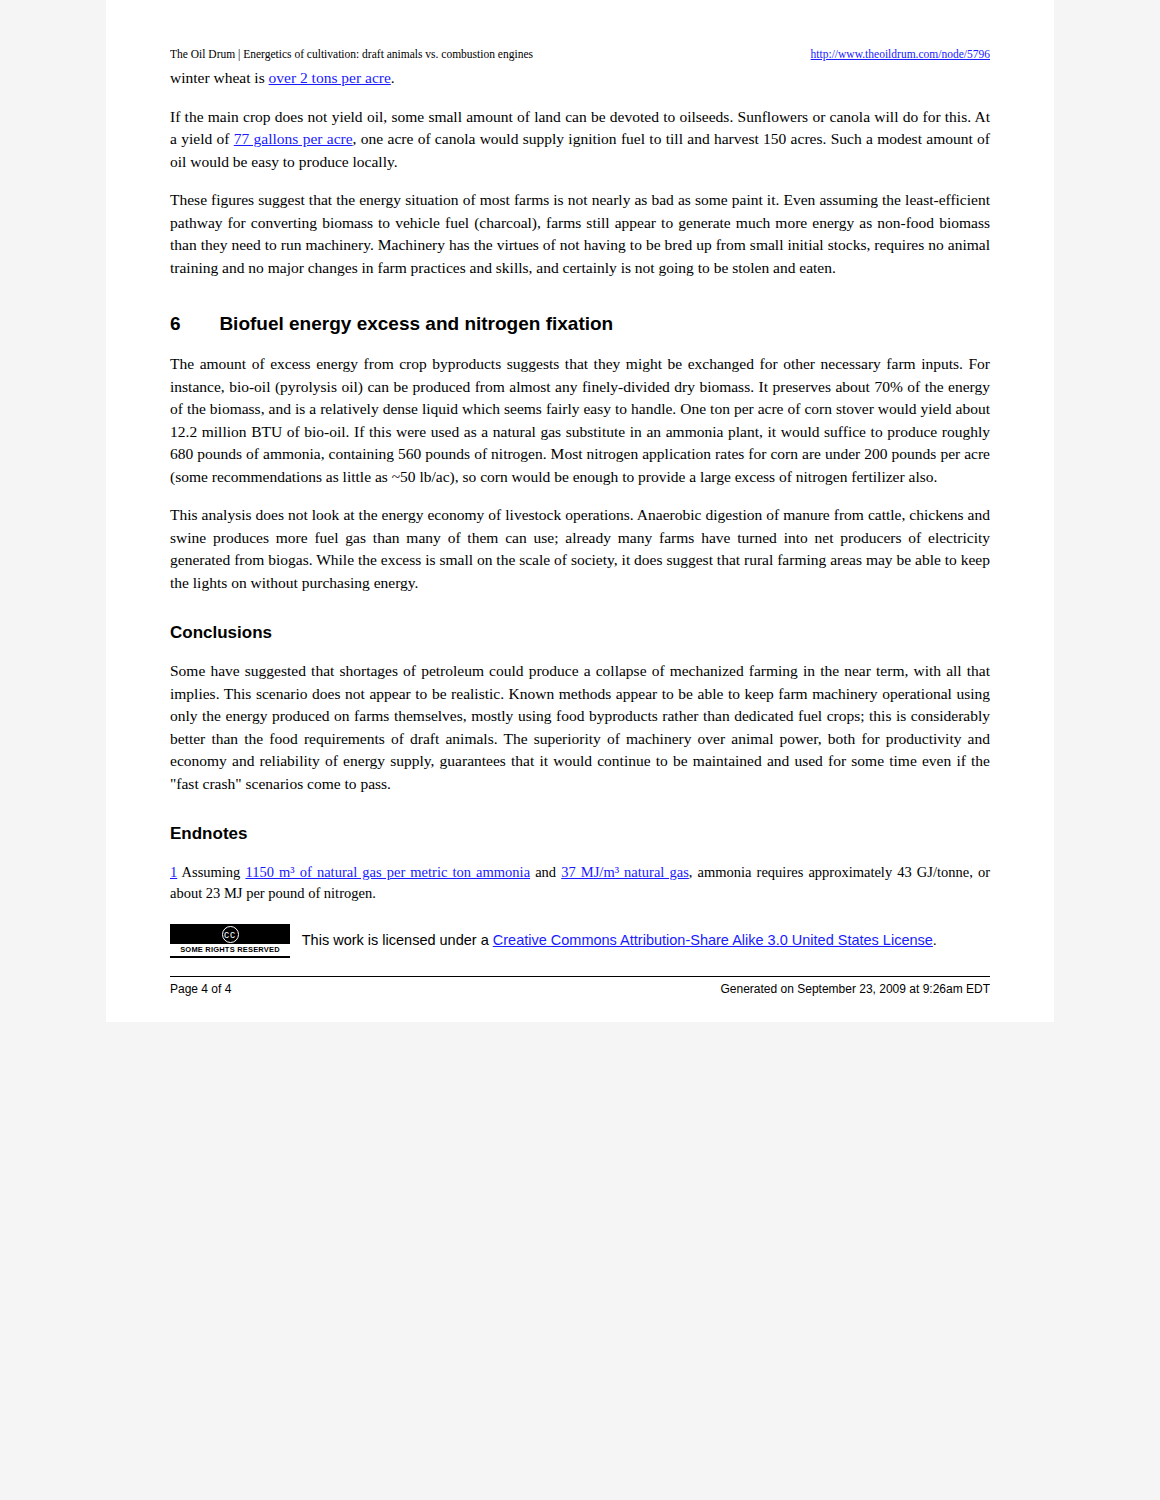The Oil Drum | Energetics of cultivation: draft animals vs. combustion engines http://www.theoildrum.com/node/5796
winter wheat is over 2 tons per acre.
If the main crop does not yield oil, some small amount of land can be devoted to oilseeds. Sunflowers or canola will do for this. At a yield of 77 gallons per acre, one acre of canola would supply ignition fuel to till and harvest 150 acres. Such a modest amount of oil would be easy to produce locally.
These figures suggest that the energy situation of most farms is not nearly as bad as some paint it. Even assuming the least-efficient pathway for converting biomass to vehicle fuel (charcoal), farms still appear to generate much more energy as non-food biomass than they need to run machinery. Machinery has the virtues of not having to be bred up from small initial stocks, requires no animal training and no major changes in farm practices and skills, and certainly is not going to be stolen and eaten.
6 Biofuel energy excess and nitrogen fixation
The amount of excess energy from crop byproducts suggests that they might be exchanged for other necessary farm inputs. For instance, bio-oil (pyrolysis oil) can be produced from almost any finely-divided dry biomass. It preserves about 70% of the energy of the biomass, and is a relatively dense liquid which seems fairly easy to handle. One ton per acre of corn stover would yield about 12.2 million BTU of bio-oil. If this were used as a natural gas substitute in an ammonia plant, it would suffice to produce roughly 680 pounds of ammonia, containing 560 pounds of nitrogen. Most nitrogen application rates for corn are under 200 pounds per acre (some recommendations as little as ~50 lb/ac), so corn would be enough to provide a large excess of nitrogen fertilizer also.
This analysis does not look at the energy economy of livestock operations. Anaerobic digestion of manure from cattle, chickens and swine produces more fuel gas than many of them can use; already many farms have turned into net producers of electricity generated from biogas. While the excess is small on the scale of society, it does suggest that rural farming areas may be able to keep the lights on without purchasing energy.
Conclusions
Some have suggested that shortages of petroleum could produce a collapse of mechanized farming in the near term, with all that implies. This scenario does not appear to be realistic. Known methods appear to be able to keep farm machinery operational using only the energy produced on farms themselves, mostly using food byproducts rather than dedicated fuel crops; this is considerably better than the food requirements of draft animals. The superiority of machinery over animal power, both for productivity and economy and reliability of energy supply, guarantees that it would continue to be maintained and used for some time even if the "fast crash" scenarios come to pass.
Endnotes
1 Assuming 1150 m³ of natural gas per metric ton ammonia and 37 MJ/m³ natural gas, ammonia requires approximately 43 GJ/tonne, or about 23 MJ per pound of nitrogen.
cc SOME RIGHTS RESERVED This work is licensed under a Creative Commons Attribution-Share Alike 3.0 United States License.
Page 4 of 4 Generated on September 23, 2009 at 9:26am EDT